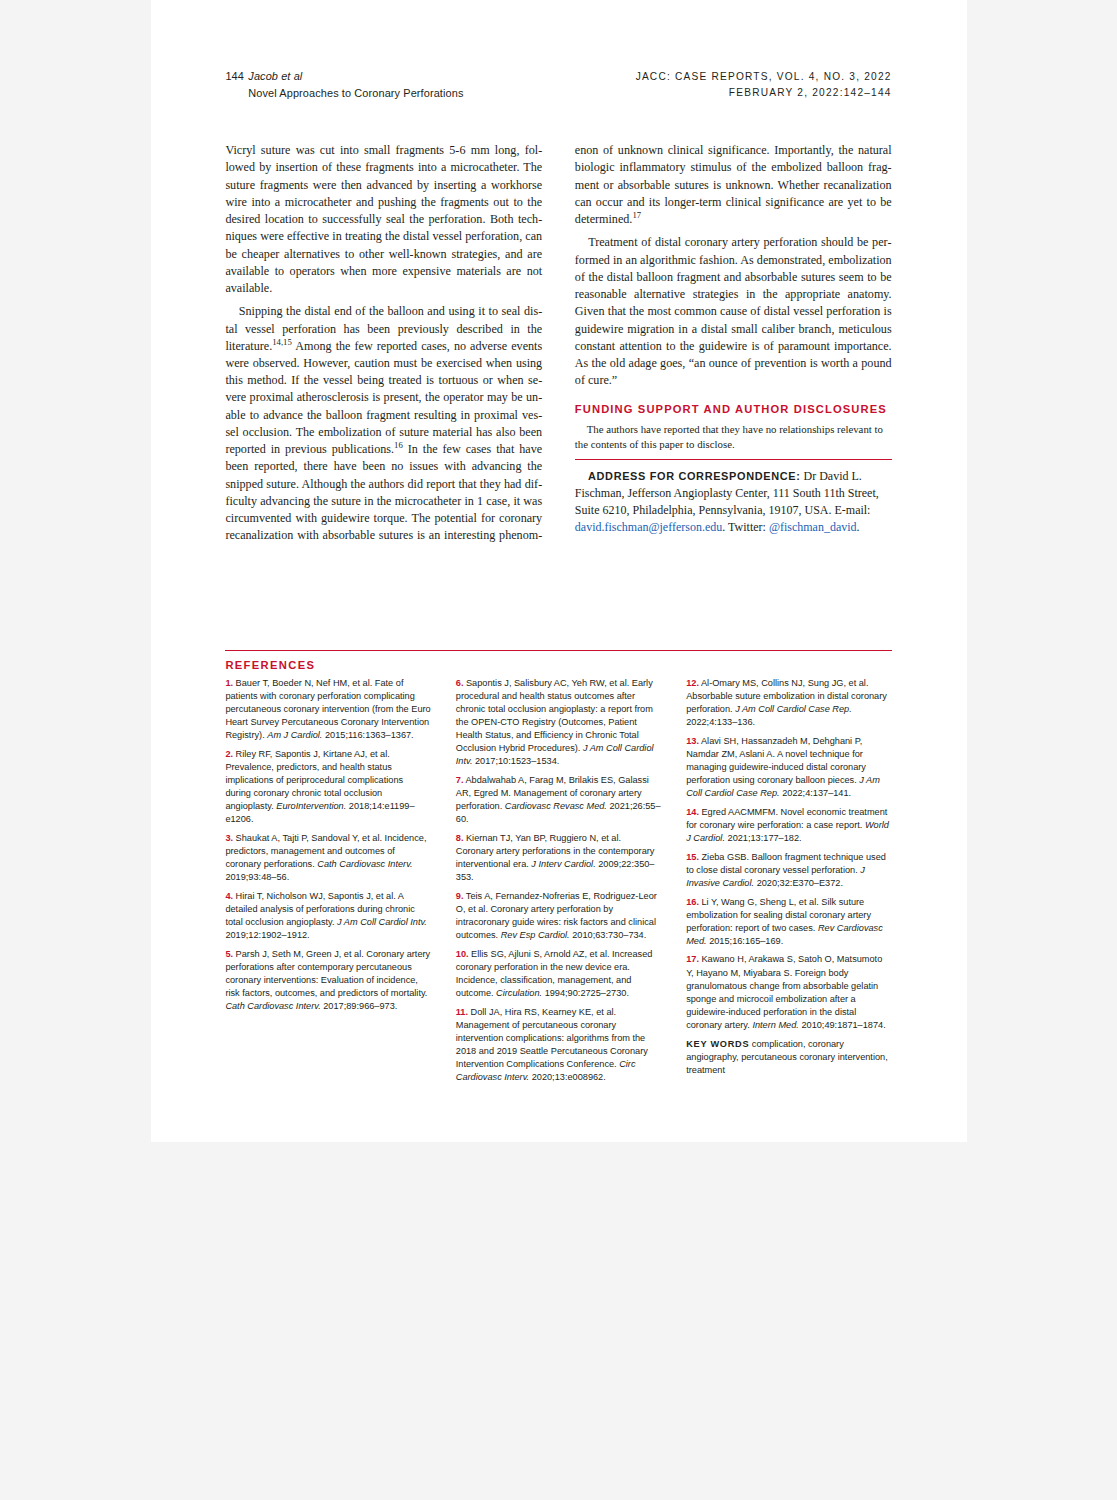144 Jacob et al Novel Approaches to Coronary Perforations
JACC: Case Reports, Vol. 4, No. 3, 2022
February 2, 2022:142–144
Vicryl suture was cut into small fragments 5-6 mm long, followed by insertion of these fragments into a microcatheter. The suture fragments were then advanced by inserting a workhorse wire into a microcatheter and pushing the fragments out to the desired location to successfully seal the perforation. Both techniques were effective in treating the distal vessel perforation, can be cheaper alternatives to other well-known strategies, and are available to operators when more expensive materials are not available.
Snipping the distal end of the balloon and using it to seal distal vessel perforation has been previously described in the literature.14,15 Among the few reported cases, no adverse events were observed. However, caution must be exercised when using this method. If the vessel being treated is tortuous or when severe proximal atherosclerosis is present, the operator may be unable to advance the balloon fragment resulting in proximal vessel occlusion. The embolization of suture material has also been reported in previous publications.16 In the few cases that have been reported, there have been no issues with advancing the snipped suture. Although the authors did report that they had difficulty advancing the suture in the microcatheter in 1 case, it was circumvented with guidewire torque. The potential for coronary recanalization with absorbable sutures is an interesting phenomenon of unknown clinical significance. Importantly, the natural biologic inflammatory stimulus of the embolized balloon fragment or absorbable sutures is unknown. Whether recanalization can occur and its longer-term clinical significance are yet to be determined.17
Treatment of distal coronary artery perforation should be performed in an algorithmic fashion. As demonstrated, embolization of the distal balloon fragment and absorbable sutures seem to be reasonable alternative strategies in the appropriate anatomy. Given that the most common cause of distal vessel perforation is guidewire migration in a distal small caliber branch, meticulous constant attention to the guidewire is of paramount importance. As the old adage goes, “an ounce of prevention is worth a pound of cure.”
Funding Support and Author Disclosures
The authors have reported that they have no relationships relevant to the contents of this paper to disclose.
Address for Correspondence: Dr David L. Fischman, Jefferson Angioplasty Center, 111 South 11th Street, Suite 6210, Philadelphia, Pennsylvania, 19107, USA. E-mail: david.fischman@jefferson.edu. Twitter: @fischman_david.
References
1. Bauer T, Boeder N, Nef HM, et al. Fate of patients with coronary perforation complicating percutaneous coronary intervention (from the Euro Heart Survey Percutaneous Coronary Intervention Registry). Am J Cardiol. 2015;116:1363–1367.
2. Riley RF, Sapontis J, Kirtane AJ, et al. Prevalence, predictors, and health status implications of periprocedural complications during coronary chronic total occlusion angioplasty. EuroIntervention. 2018;14:e1199–e1206.
3. Shaukat A, Tajti P, Sandoval Y, et al. Incidence, predictors, management and outcomes of coronary perforations. Cath Cardiovasc Interv. 2019;93:48–56.
4. Hirai T, Nicholson WJ, Sapontis J, et al. A detailed analysis of perforations during chronic total occlusion angioplasty. J Am Coll Cardiol Intv. 2019;12:1902–1912.
5. Parsh J, Seth M, Green J, et al. Coronary artery perforations after contemporary percutaneous coronary interventions: Evaluation of incidence, risk factors, outcomes, and predictors of mortality. Cath Cardiovasc Interv. 2017;89:966–973.
6. Sapontis J, Salisbury AC, Yeh RW, et al. Early procedural and health status outcomes after chronic total occlusion angioplasty: a report from the OPEN-CTO Registry (Outcomes, Patient Health Status, and Efficiency in Chronic Total Occlusion Hybrid Procedures). J Am Coll Cardiol Intv. 2017;10:1523–1534.
7. Abdalwahab A, Farag M, Brilakis ES, Galassi AR, Egred M. Management of coronary artery perforation. Cardiovasc Revasc Med. 2021;26:55–60.
8. Kiernan TJ, Yan BP, Ruggiero N, et al. Coronary artery perforations in the contemporary interventional era. J Interv Cardiol. 2009;22:350–353.
9. Teis A, Fernandez-Nofrerias E, Rodriguez-Leor O, et al. Coronary artery perforation by intracoronary guide wires: risk factors and clinical outcomes. Rev Esp Cardiol. 2010;63:730–734.
10. Ellis SG, Ajluni S, Arnold AZ, et al. Increased coronary perforation in the new device era. Incidence, classification, management, and outcome. Circulation. 1994;90:2725–2730.
11. Doll JA, Hira RS, Kearney KE, et al. Management of percutaneous coronary intervention complications: algorithms from the 2018 and 2019 Seattle Percutaneous Coronary Intervention Complications Conference. Circ Cardiovasc Interv. 2020;13:e008962.
12. Al-Omary MS, Collins NJ, Sung JG, et al. Absorbable suture embolization in distal coronary perforation. J Am Coll Cardiol Case Rep. 2022;4:133–136.
13. Alavi SH, Hassanzadeh M, Dehghani P, Namdar ZM, Aslani A. A novel technique for managing guidewire-induced distal coronary perforation using coronary balloon pieces. J Am Coll Cardiol Case Rep. 2022;4:137–141.
14. Egred AACMMFM. Novel economic treatment for coronary wire perforation: a case report. World J Cardiol. 2021;13:177–182.
15. Zieba GSB. Balloon fragment technique used to close distal coronary vessel perforation. J Invasive Cardiol. 2020;32:E370–E372.
16. Li Y, Wang G, Sheng L, et al. Silk suture embolization for sealing distal coronary artery perforation: report of two cases. Rev Cardiovasc Med. 2015;16:165–169.
17. Kawano H, Arakawa S, Satoh O, Matsumoto Y, Hayano M, Miyabara S. Foreign body granulomatous change from absorbable gelatin sponge and microcoil embolization after a guidewire-induced perforation in the distal coronary artery. Intern Med. 2010;49:1871–1874.
Key Words complication, coronary angiography, percutaneous coronary intervention, treatment